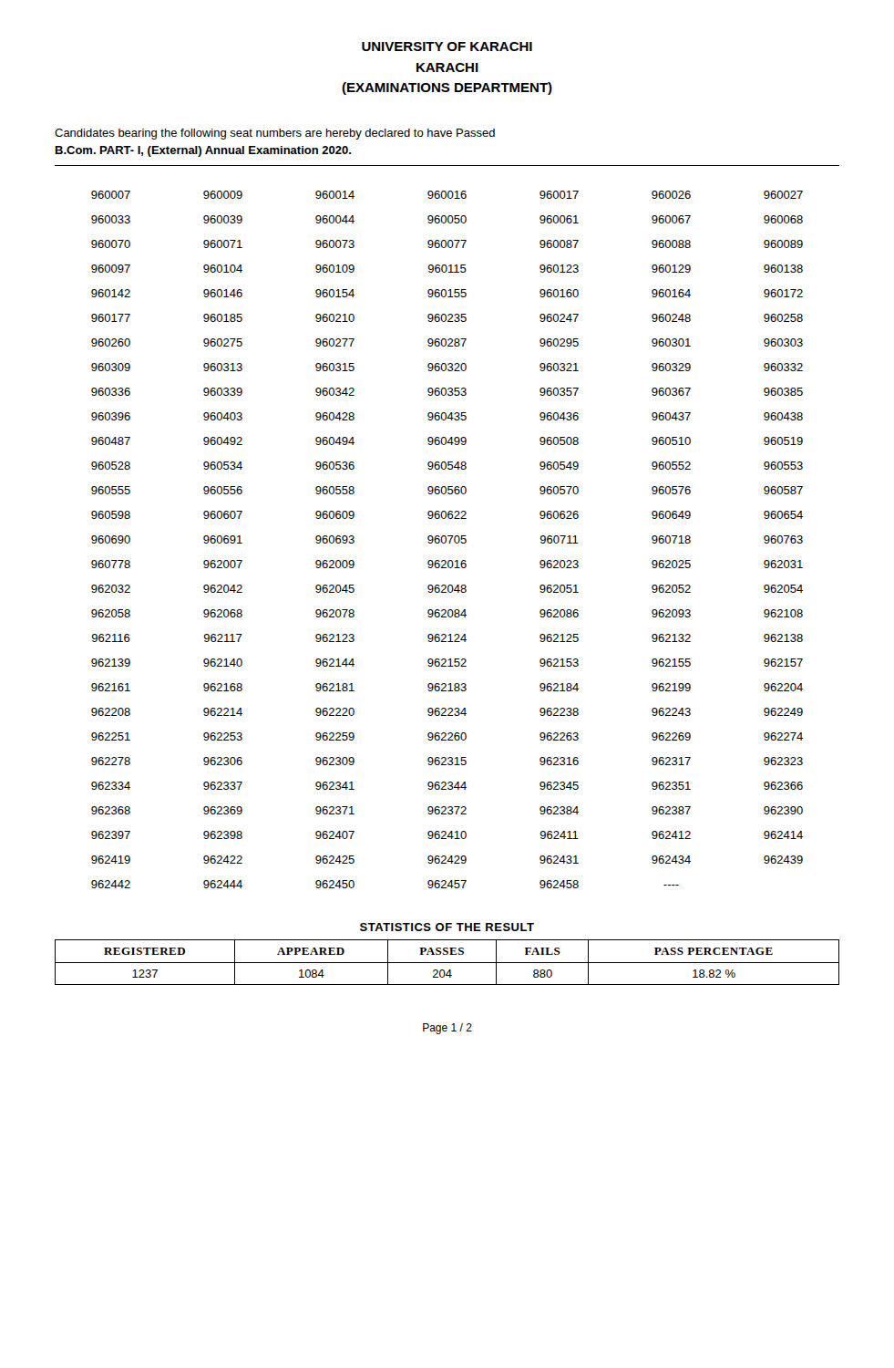UNIVERSITY OF KARACHI
KARACHI
(EXAMINATIONS DEPARTMENT)
Candidates bearing the following seat numbers are hereby declared to have Passed
B.Com. PART- I, (External) Annual Examination 2020.
| 960007 | 960009 | 960014 | 960016 | 960017 | 960026 | 960027 |
| 960033 | 960039 | 960044 | 960050 | 960061 | 960067 | 960068 |
| 960070 | 960071 | 960073 | 960077 | 960087 | 960088 | 960089 |
| 960097 | 960104 | 960109 | 960115 | 960123 | 960129 | 960138 |
| 960142 | 960146 | 960154 | 960155 | 960160 | 960164 | 960172 |
| 960177 | 960185 | 960210 | 960235 | 960247 | 960248 | 960258 |
| 960260 | 960275 | 960277 | 960287 | 960295 | 960301 | 960303 |
| 960309 | 960313 | 960315 | 960320 | 960321 | 960329 | 960332 |
| 960336 | 960339 | 960342 | 960353 | 960357 | 960367 | 960385 |
| 960396 | 960403 | 960428 | 960435 | 960436 | 960437 | 960438 |
| 960487 | 960492 | 960494 | 960499 | 960508 | 960510 | 960519 |
| 960528 | 960534 | 960536 | 960548 | 960549 | 960552 | 960553 |
| 960555 | 960556 | 960558 | 960560 | 960570 | 960576 | 960587 |
| 960598 | 960607 | 960609 | 960622 | 960626 | 960649 | 960654 |
| 960690 | 960691 | 960693 | 960705 | 960711 | 960718 | 960763 |
| 960778 | 962007 | 962009 | 962016 | 962023 | 962025 | 962031 |
| 962032 | 962042 | 962045 | 962048 | 962051 | 962052 | 962054 |
| 962058 | 962068 | 962078 | 962084 | 962086 | 962093 | 962108 |
| 962116 | 962117 | 962123 | 962124 | 962125 | 962132 | 962138 |
| 962139 | 962140 | 962144 | 962152 | 962153 | 962155 | 962157 |
| 962161 | 962168 | 962181 | 962183 | 962184 | 962199 | 962204 |
| 962208 | 962214 | 962220 | 962234 | 962238 | 962243 | 962249 |
| 962251 | 962253 | 962259 | 962260 | 962263 | 962269 | 962274 |
| 962278 | 962306 | 962309 | 962315 | 962316 | 962317 | 962323 |
| 962334 | 962337 | 962341 | 962344 | 962345 | 962351 | 962366 |
| 962368 | 962369 | 962371 | 962372 | 962384 | 962387 | 962390 |
| 962397 | 962398 | 962407 | 962410 | 962411 | 962412 | 962414 |
| 962419 | 962422 | 962425 | 962429 | 962431 | 962434 | 962439 |
| 962442 | 962444 | 962450 | 962457 | 962458 | ---- | |
STATISTICS OF THE RESULT
| REGISTERED | APPEARED | PASSES | FAILS | PASS PERCENTAGE |
| --- | --- | --- | --- | --- |
| 1237 | 1084 | 204 | 880 | 18.82 % |
Page 1 / 2